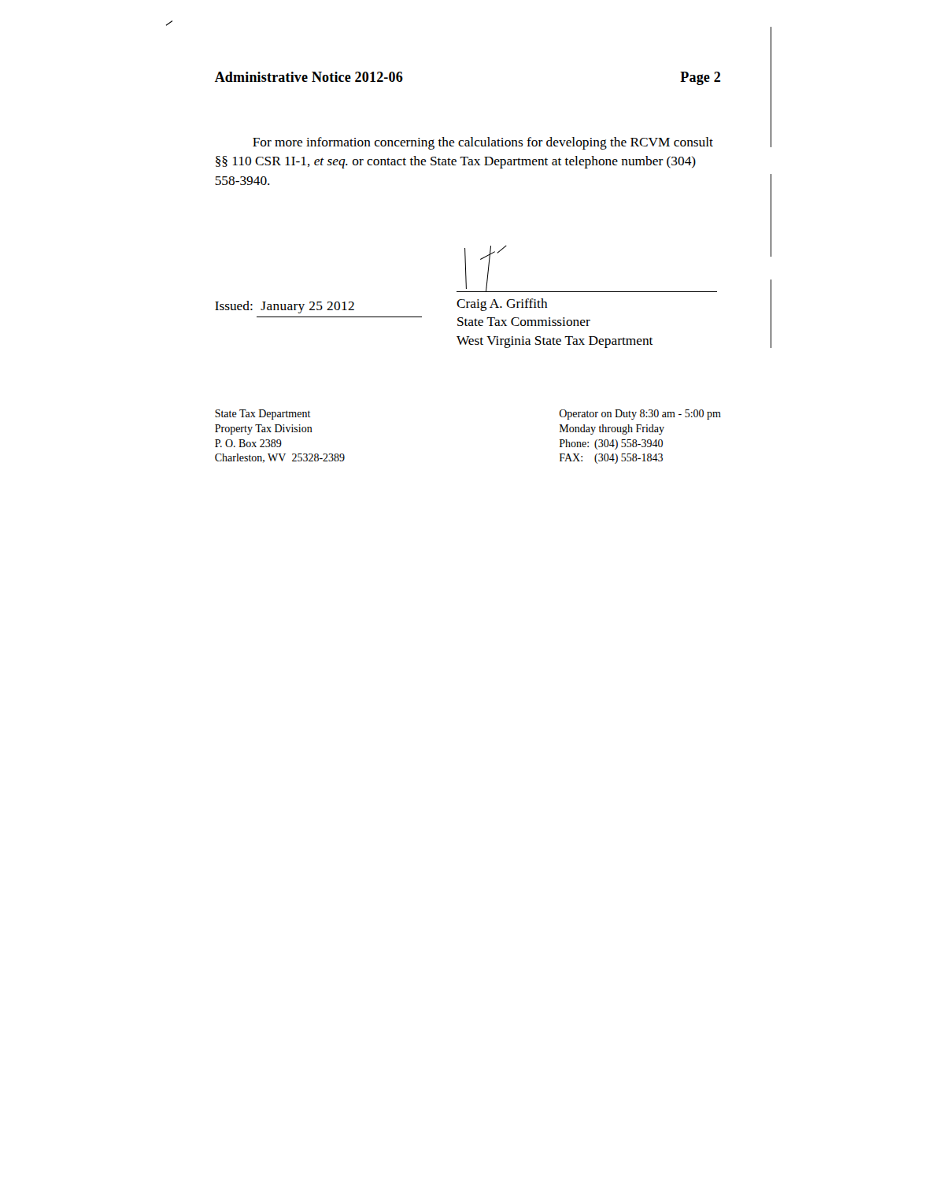Administrative Notice 2012-06 Page 2
For more information concerning the calculations for developing the RCVM consult §§ 110 CSR 1I-1, et seq. or contact the State Tax Department at telephone number (304) 558-3940.
Issued: January 25 2012
Craig A. Griffith
State Tax Commissioner
West Virginia State Tax Department
State Tax Department
Property Tax Division
P. O. Box 2389
Charleston, WV 25328-2389
Operator on Duty 8:30 am - 5:00 pm Monday through Friday Phone:(304) 558-3940 FAX:(304) 558-1843